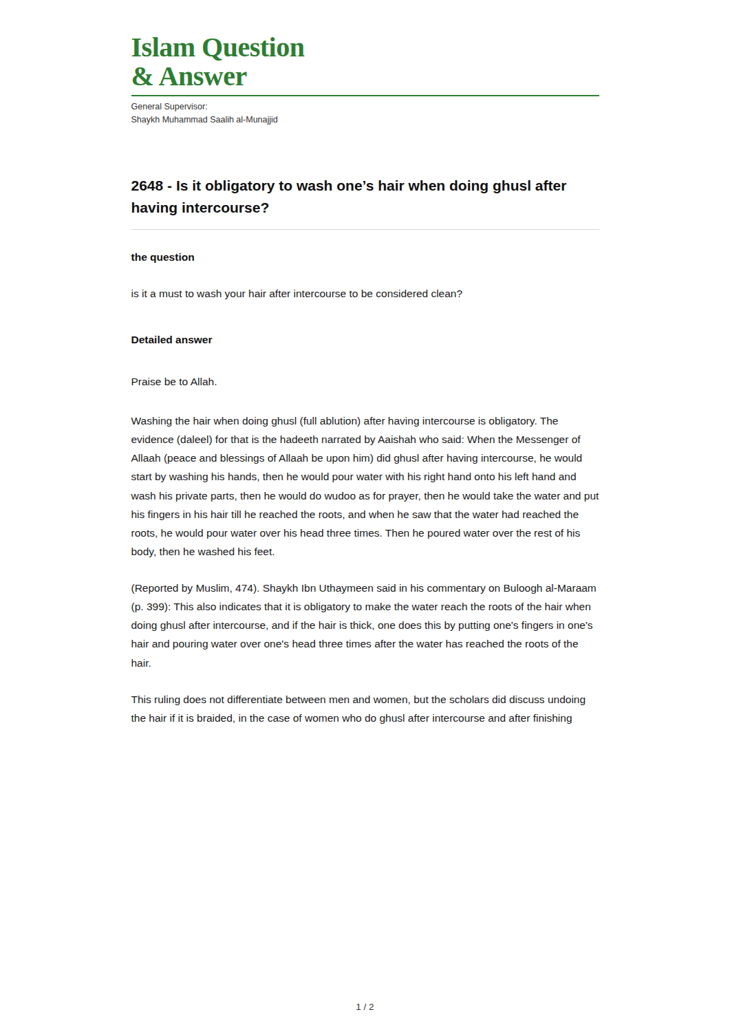Islam Question & Answer
General Supervisor: Shaykh Muhammad Saalih al-Munajjid
2648 - Is it obligatory to wash one’s hair when doing ghusl after having intercourse?
the question
is it a must to wash your hair after intercourse to be considered clean?
Detailed answer
Praise be to Allah.
Washing the hair when doing ghusl (full ablution) after having intercourse is obligatory. The evidence (daleel) for that is the hadeeth narrated by Aaishah who said: When the Messenger of Allaah (peace and blessings of Allaah be upon him) did ghusl after having intercourse, he would start by washing his hands, then he would pour water with his right hand onto his left hand and wash his private parts, then he would do wudoo as for prayer, then he would take the water and put his fingers in his hair till he reached the roots, and when he saw that the water had reached the roots, he would pour water over his head three times. Then he poured water over the rest of his body, then he washed his feet.
(Reported by Muslim, 474). Shaykh Ibn Uthaymeen said in his commentary on Buloogh al-Maraam (p. 399): This also indicates that it is obligatory to make the water reach the roots of the hair when doing ghusl after intercourse, and if the hair is thick, one does this by putting one's fingers in one's hair and pouring water over one's head three times after the water has reached the roots of the hair.
This ruling does not differentiate between men and women, but the scholars did discuss undoing the hair if it is braided, in the case of women who do ghusl after intercourse and after finishing
1 / 2